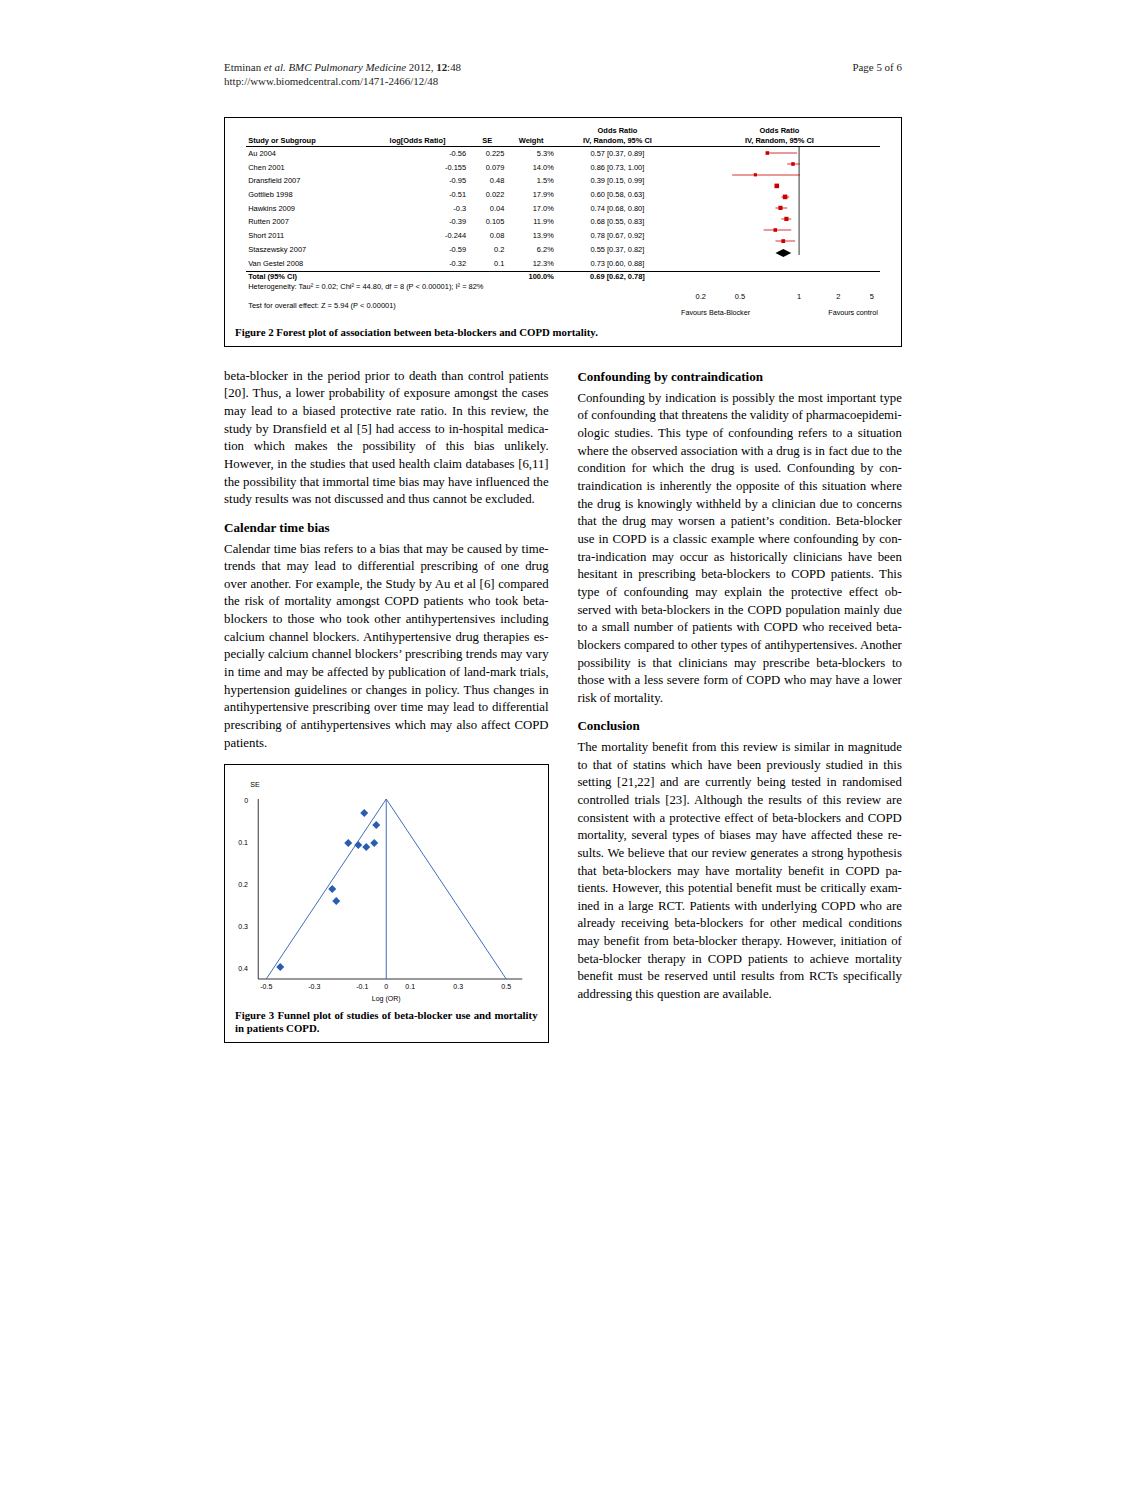Etminan et al. BMC Pulmonary Medicine 2012, 12:48
http://www.biomedcentral.com/1471-2466/12/48
Page 5 of 6
| | | | | Odds Ratio | Odds Ratio |
| Study or Subgroup | log[Odds Ratio] | SE | Weight | IV, Random, 95% CI | IV, Random, 95% CI |
| Au 2004 | -0.56 | 0.225 | 5.3% | 0.57 [0.37, 0.89] | |
| Chen 2001 | -0.155 | 0.079 | 14.0% | 0.86 [0.73, 1.00] |
| Dransfield 2007 | -0.95 | 0.48 | 1.5% | 0.39 [0.15, 0.99] |
| Gottlieb 1998 | -0.51 | 0.022 | 17.9% | 0.60 [0.58, 0.63] |
| Hawkins 2009 | -0.3 | 0.04 | 17.0% | 0.74 [0.68, 0.80] |
| Rutten 2007 | -0.39 | 0.105 | 11.9% | 0.68 [0.55, 0.83] |
| Short 2011 | -0.244 | 0.08 | 13.9% | 0.78 [0.67, 0.92] |
| Staszewsky 2007 | -0.59 | 0.2 | 6.2% | 0.55 [0.37, 0.82] |
| Van Gestel 2008 | -0.32 | 0.1 | 12.3% | 0.73 [0.60, 0.88] |
| Total (95% CI) | | | 100.0% | 0.69 [0.62, 0.78] | |
| Heterogeneity: Tau² = 0.02; Chi² = 44.80, df = 8 (P < 0.00001); I² = 82% | |
| Test for overall effect: Z = 5.94 (P < 0.00001) | 0.2 0.5 1 2 5 Favours Beta-Blocker Favours control |
Figure 2 Forest plot of association between beta-blockers and COPD mortality.
beta-blocker in the period prior to death than control patients [20]. Thus, a lower probability of exposure amongst the cases may lead to a biased protective rate ratio. In this review, the study by Dransfield et al [5] had access to in-hospital medication which makes the possibility of this bias unlikely. However, in the studies that used health claim databases [6,11] the possibility that immortal time bias may have influenced the study results was not discussed and thus cannot be excluded.
Calendar time bias
Calendar time bias refers to a bias that may be caused by time-trends that may lead to differential prescribing of one drug over another. For example, the Study by Au et al [6] compared the risk of mortality amongst COPD patients who took beta-blockers to those who took other antihypertensives including calcium channel blockers. Antihypertensive drug therapies especially calcium channel blockers’ prescribing trends may vary in time and may be affected by publication of land-mark trials, hypertension guidelines or changes in policy. Thus changes in antihypertensive prescribing over time may lead to differential prescribing of antihypertensives which may also affect COPD patients.
SE 0 0.1 0.2 0.3 0.4 -0.5 -0.3 -0.1 0 0.1 0.3 0.5 Log (OR)
Figure 3 Funnel plot of studies of beta-blocker use and mortality in patients COPD.
Confounding by contraindication
Confounding by indication is possibly the most important type of confounding that threatens the validity of pharmacoepidemiologic studies. This type of confounding refers to a situation where the observed association with a drug is in fact due to the condition for which the drug is used. Confounding by contraindication is inherently the opposite of this situation where the drug is knowingly withheld by a clinician due to concerns that the drug may worsen a patient’s condition. Beta-blocker use in COPD is a classic example where confounding by contra-indication may occur as historically clinicians have been hesitant in prescribing beta-blockers to COPD patients. This type of confounding may explain the protective effect observed with beta-blockers in the COPD population mainly due to a small number of patients with COPD who received beta-blockers compared to other types of antihypertensives. Another possibility is that clinicians may prescribe beta-blockers to those with a less severe form of COPD who may have a lower risk of mortality.
Conclusion
The mortality benefit from this review is similar in magnitude to that of statins which have been previously studied in this setting [21,22] and are currently being tested in randomised controlled trials [23]. Although the results of this review are consistent with a protective effect of beta-blockers and COPD mortality, several types of biases may have affected these results. We believe that our review generates a strong hypothesis that beta-blockers may have mortality benefit in COPD patients. However, this potential benefit must be critically examined in a large RCT. Patients with underlying COPD who are already receiving beta-blockers for other medical conditions may benefit from beta-blocker therapy. However, initiation of beta-blocker therapy in COPD patients to achieve mortality benefit must be reserved until results from RCTs specifically addressing this question are available.